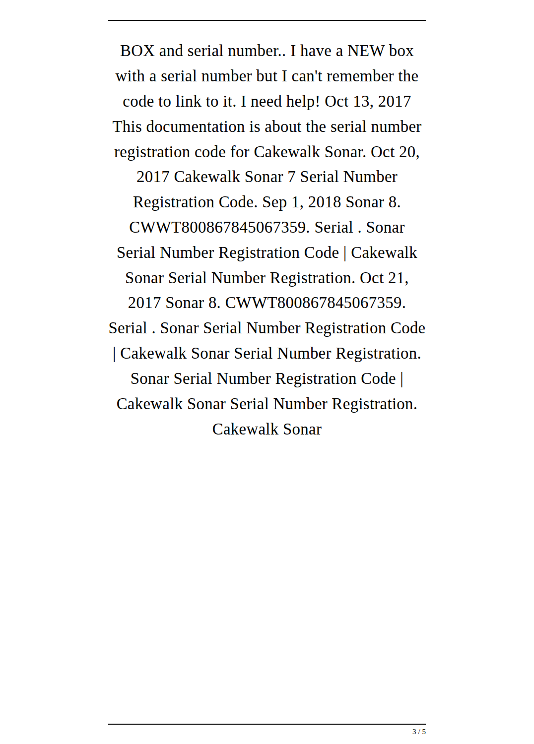BOX and serial number.. I have a NEW box with a serial number but I can't remember the code to link to it. I need help! Oct 13, 2017 This documentation is about the serial number registration code for Cakewalk Sonar. Oct 20, 2017 Cakewalk Sonar 7 Serial Number Registration Code. Sep 1, 2018 Sonar 8. CWWT800867845067359. Serial . Sonar Serial Number Registration Code | Cakewalk Sonar Serial Number Registration. Oct 21, 2017 Sonar 8. CWWT800867845067359. Serial . Sonar Serial Number Registration Code | Cakewalk Sonar Serial Number Registration. Sonar Serial Number Registration Code | Cakewalk Sonar Serial Number Registration. Cakewalk Sonar
3 / 5